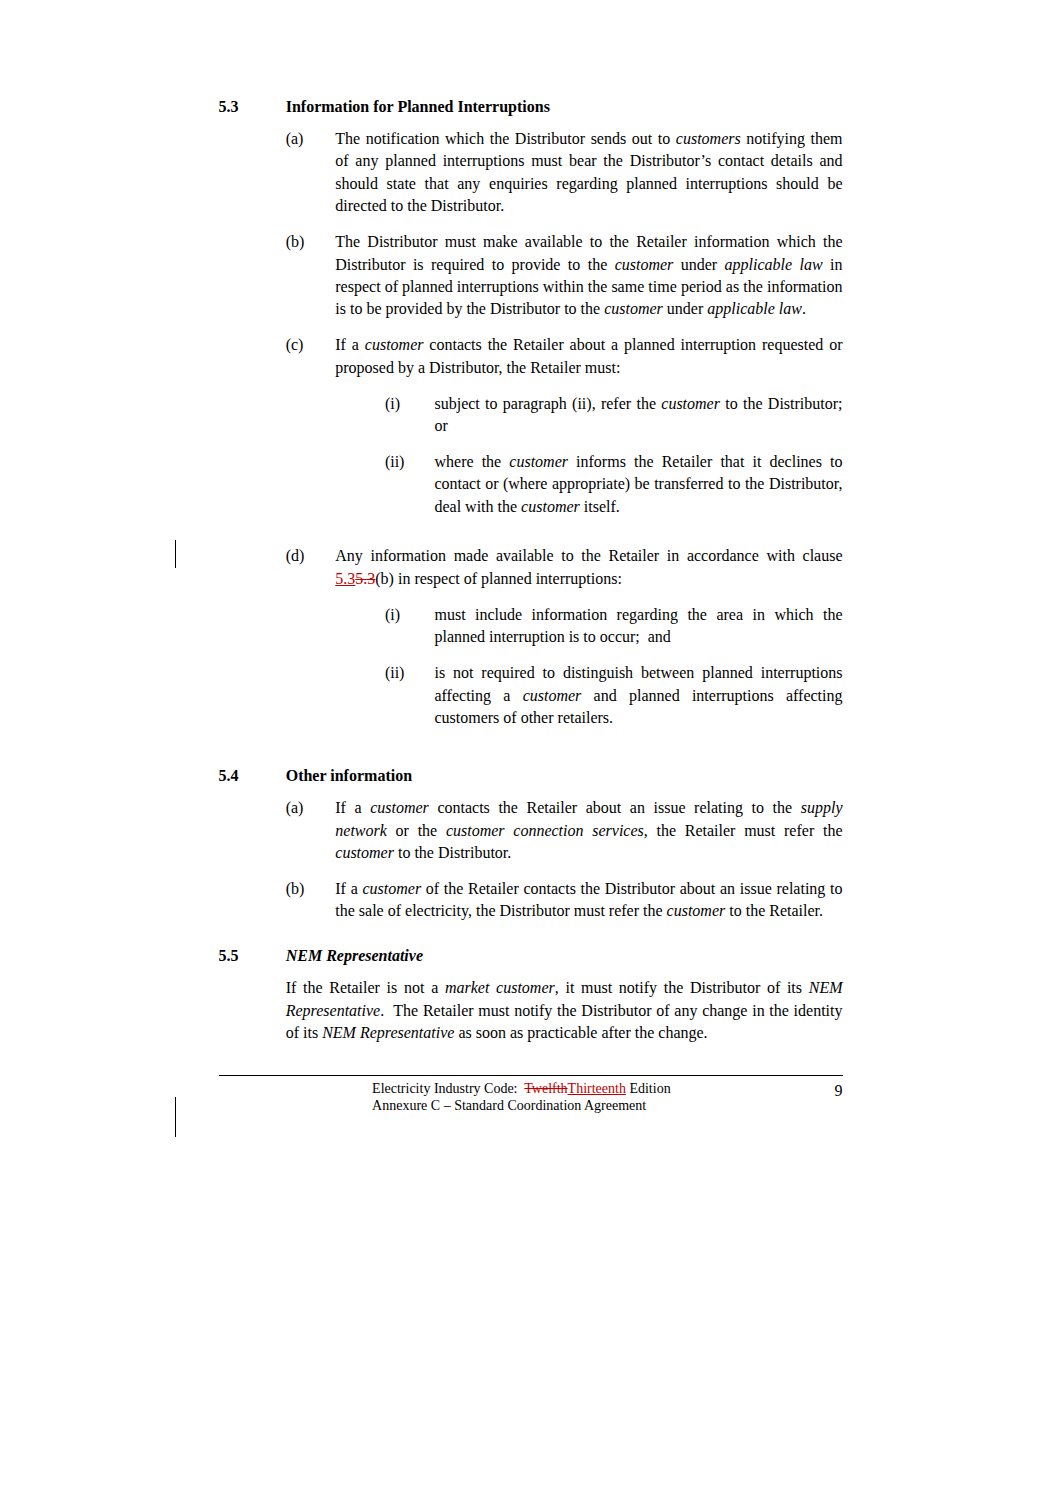5.3 Information for Planned Interruptions
(a) The notification which the Distributor sends out to customers notifying them of any planned interruptions must bear the Distributor’s contact details and should state that any enquiries regarding planned interruptions should be directed to the Distributor.
(b) The Distributor must make available to the Retailer information which the Distributor is required to provide to the customer under applicable law in respect of planned interruptions within the same time period as the information is to be provided by the Distributor to the customer under applicable law.
(c) If a customer contacts the Retailer about a planned interruption requested or proposed by a Distributor, the Retailer must:
(i) subject to paragraph (ii), refer the customer to the Distributor; or
(ii) where the customer informs the Retailer that it declines to contact or (where appropriate) be transferred to the Distributor, deal with the customer itself.
(d) Any information made available to the Retailer in accordance with clause 5.35.3(b) in respect of planned interruptions:
(i) must include information regarding the area in which the planned interruption is to occur; and
(ii) is not required to distinguish between planned interruptions affecting a customer and planned interruptions affecting customers of other retailers.
5.4 Other information
(a) If a customer contacts the Retailer about an issue relating to the supply network or the customer connection services, the Retailer must refer the customer to the Distributor.
(b) If a customer of the Retailer contacts the Distributor about an issue relating to the sale of electricity, the Distributor must refer the customer to the Retailer.
5.5 NEM Representative
If the Retailer is not a market customer, it must notify the Distributor of its NEM Representative. The Retailer must notify the Distributor of any change in the identity of its NEM Representative as soon as practicable after the change.
Electricity Industry Code: Twelfth Thirteenth Edition
Annexure C – Standard Coordination Agreement
9